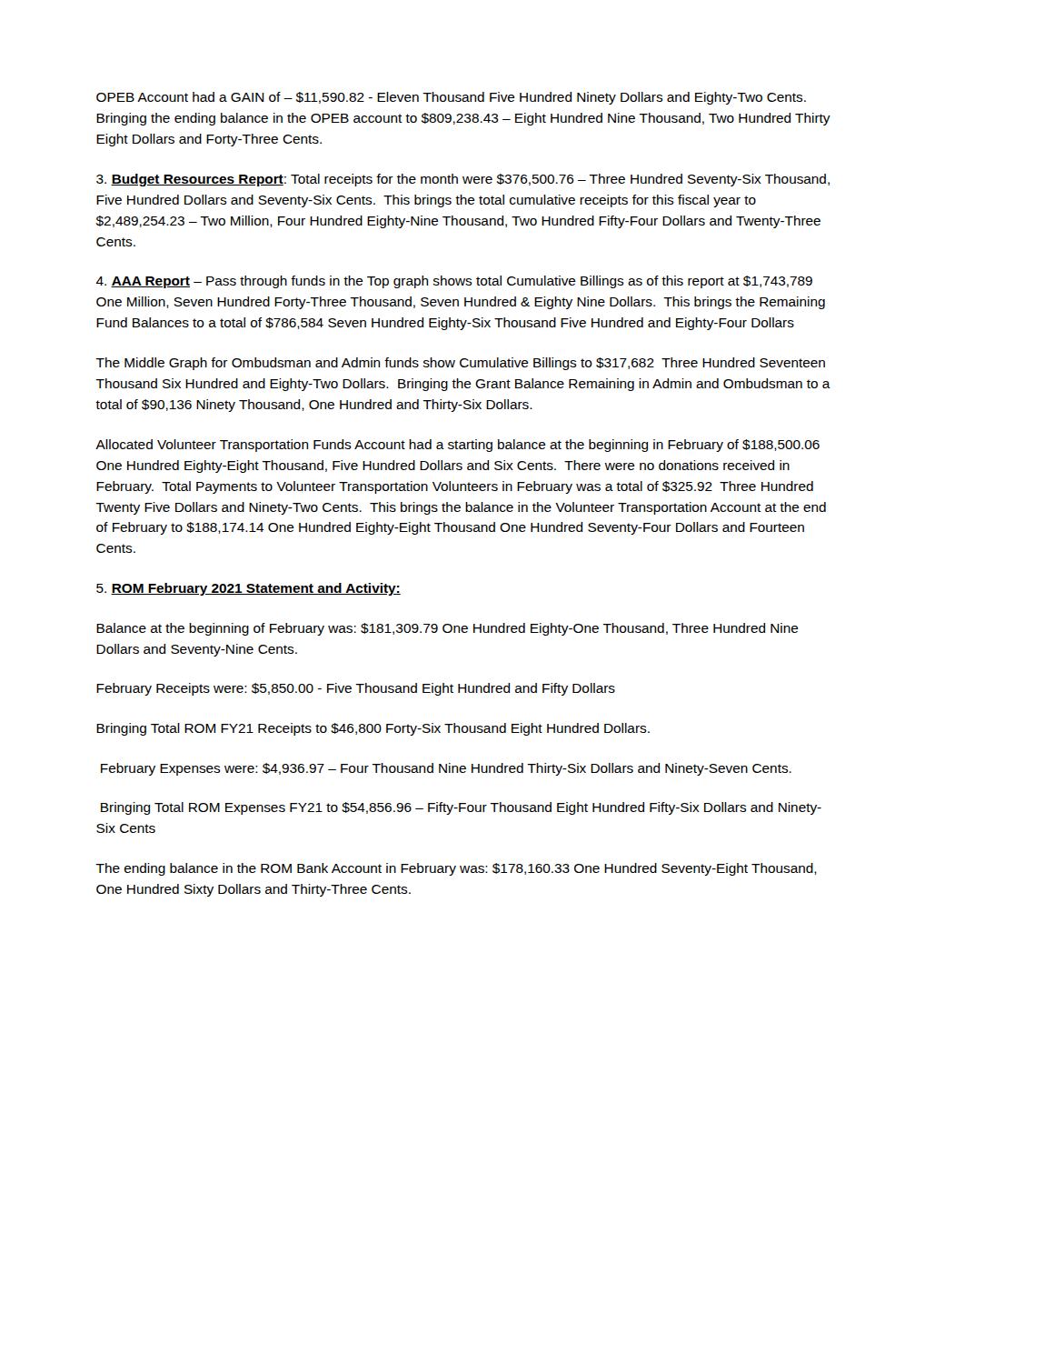OPEB Account had a GAIN of – $11,590.82 - Eleven Thousand Five Hundred Ninety Dollars and Eighty-Two Cents. Bringing the ending balance in the OPEB account to $809,238.43 – Eight Hundred Nine Thousand, Two Hundred Thirty Eight Dollars and Forty-Three Cents.
3. Budget Resources Report: Total receipts for the month were $376,500.76 – Three Hundred Seventy-Six Thousand, Five Hundred Dollars and Seventy-Six Cents. This brings the total cumulative receipts for this fiscal year to $2,489,254.23 – Two Million, Four Hundred Eighty-Nine Thousand, Two Hundred Fifty-Four Dollars and Twenty-Three Cents.
4. AAA Report – Pass through funds in the Top graph shows total Cumulative Billings as of this report at $1,743,789 One Million, Seven Hundred Forty-Three Thousand, Seven Hundred & Eighty Nine Dollars. This brings the Remaining Fund Balances to a total of $786,584 Seven Hundred Eighty-Six Thousand Five Hundred and Eighty-Four Dollars
The Middle Graph for Ombudsman and Admin funds show Cumulative Billings to $317,682 Three Hundred Seventeen Thousand Six Hundred and Eighty-Two Dollars. Bringing the Grant Balance Remaining in Admin and Ombudsman to a total of $90,136 Ninety Thousand, One Hundred and Thirty-Six Dollars.
Allocated Volunteer Transportation Funds Account had a starting balance at the beginning in February of $188,500.06 One Hundred Eighty-Eight Thousand, Five Hundred Dollars and Six Cents. There were no donations received in February. Total Payments to Volunteer Transportation Volunteers in February was a total of $325.92 Three Hundred Twenty Five Dollars and Ninety-Two Cents. This brings the balance in the Volunteer Transportation Account at the end of February to $188,174.14 One Hundred Eighty-Eight Thousand One Hundred Seventy-Four Dollars and Fourteen Cents.
5. ROM February 2021 Statement and Activity:
Balance at the beginning of February was: $181,309.79 One Hundred Eighty-One Thousand, Three Hundred Nine Dollars and Seventy-Nine Cents.
February Receipts were: $5,850.00 - Five Thousand Eight Hundred and Fifty Dollars
Bringing Total ROM FY21 Receipts to $46,800 Forty-Six Thousand Eight Hundred Dollars.
February Expenses were: $4,936.97 – Four Thousand Nine Hundred Thirty-Six Dollars and Ninety-Seven Cents.
Bringing Total ROM Expenses FY21 to $54,856.96 – Fifty-Four Thousand Eight Hundred Fifty-Six Dollars and Ninety-Six Cents
The ending balance in the ROM Bank Account in February was: $178,160.33 One Hundred Seventy-Eight Thousand, One Hundred Sixty Dollars and Thirty-Three Cents.